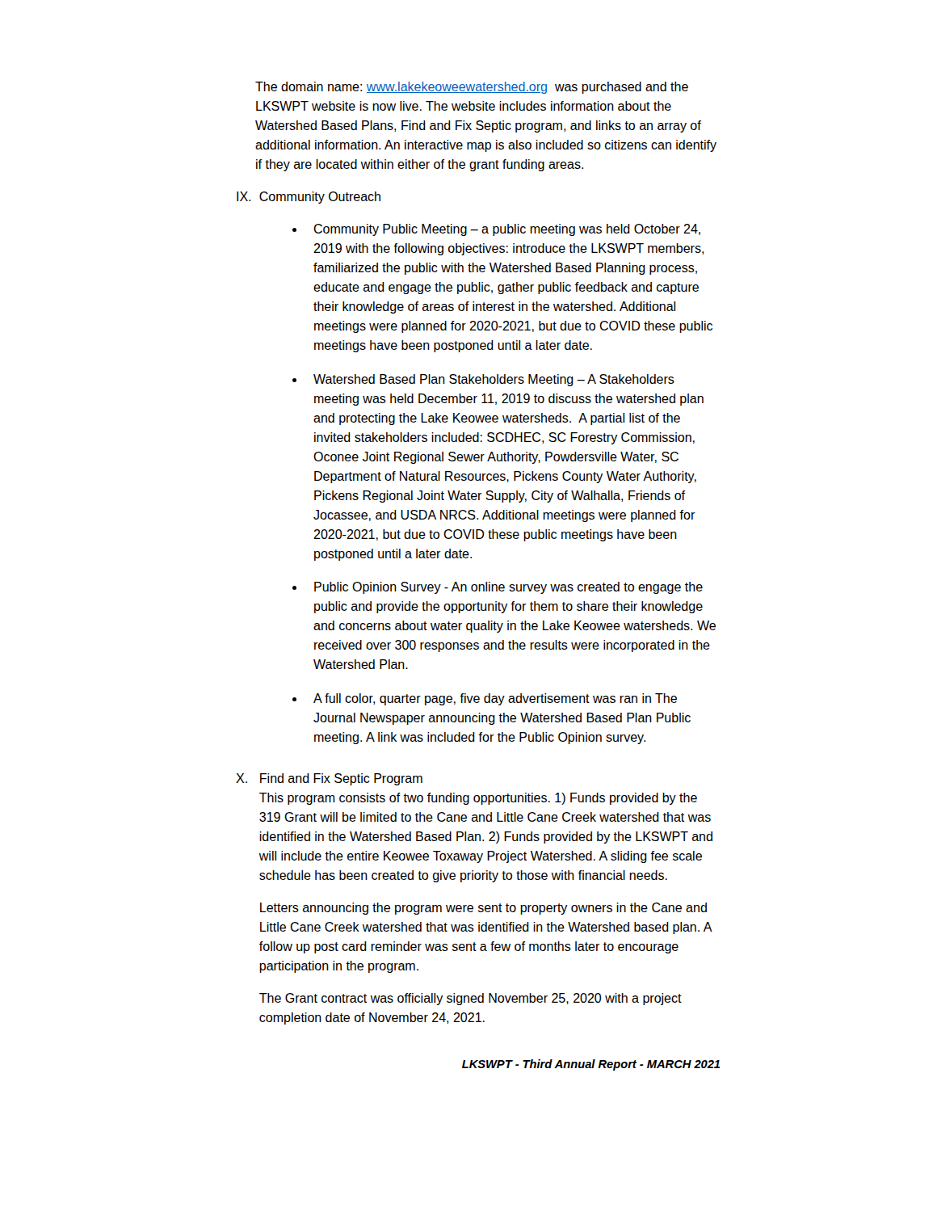The domain name: www.lakekeoweewatershed.org was purchased and the LKSWPT website is now live. The website includes information about the Watershed Based Plans, Find and Fix Septic program, and links to an array of additional information. An interactive map is also included so citizens can identify if they are located within either of the grant funding areas.
IX.
Community Outreach
Community Public Meeting – a public meeting was held October 24, 2019 with the following objectives: introduce the LKSWPT members, familiarized the public with the Watershed Based Planning process, educate and engage the public, gather public feedback and capture their knowledge of areas of interest in the watershed. Additional meetings were planned for 2020-2021, but due to COVID these public meetings have been postponed until a later date.
Watershed Based Plan Stakeholders Meeting – A Stakeholders meeting was held December 11, 2019 to discuss the watershed plan and protecting the Lake Keowee watersheds. A partial list of the invited stakeholders included: SCDHEC, SC Forestry Commission, Oconee Joint Regional Sewer Authority, Powdersville Water, SC Department of Natural Resources, Pickens County Water Authority, Pickens Regional Joint Water Supply, City of Walhalla, Friends of Jocassee, and USDA NRCS. Additional meetings were planned for 2020-2021, but due to COVID these public meetings have been postponed until a later date.
Public Opinion Survey - An online survey was created to engage the public and provide the opportunity for them to share their knowledge and concerns about water quality in the Lake Keowee watersheds. We received over 300 responses and the results were incorporated in the Watershed Plan.
A full color, quarter page, five day advertisement was ran in The Journal Newspaper announcing the Watershed Based Plan Public meeting. A link was included for the Public Opinion survey.
X.
Find and Fix Septic Program
This program consists of two funding opportunities. 1) Funds provided by the 319 Grant will be limited to the Cane and Little Cane Creek watershed that was identified in the Watershed Based Plan. 2) Funds provided by the LKSWPT and will include the entire Keowee Toxaway Project Watershed. A sliding fee scale schedule has been created to give priority to those with financial needs.
Letters announcing the program were sent to property owners in the Cane and Little Cane Creek watershed that was identified in the Watershed based plan. A follow up post card reminder was sent a few of months later to encourage participation in the program.
The Grant contract was officially signed November 25, 2020 with a project completion date of November 24, 2021.
LKSWPT - Third Annual Report - MARCH 2021